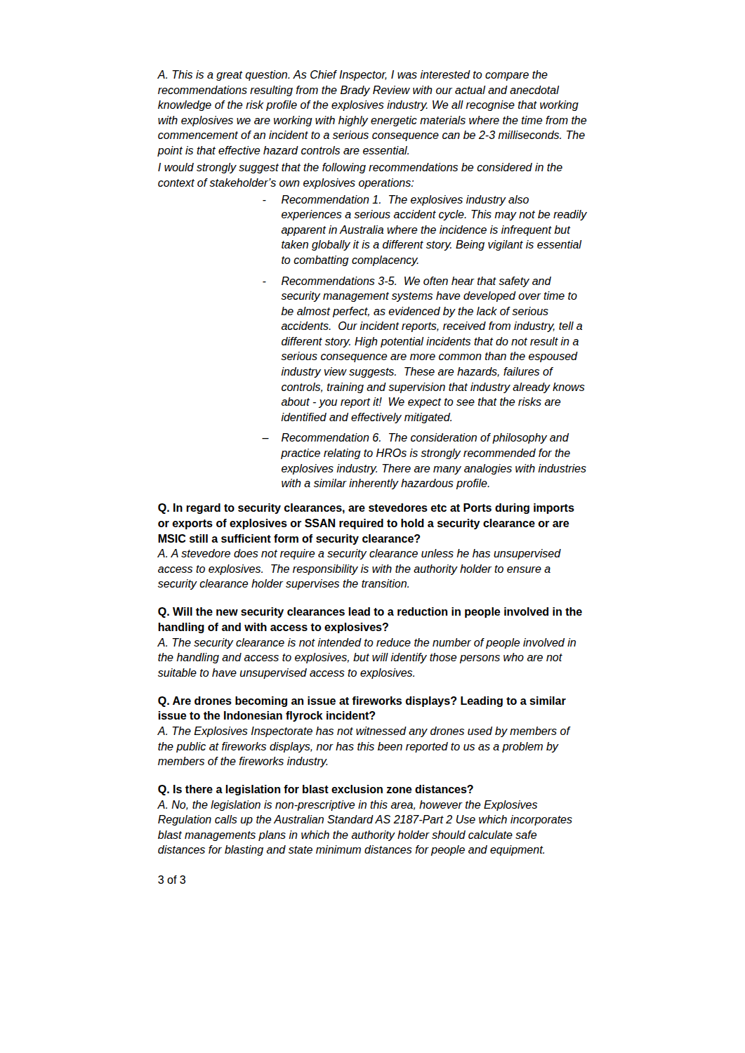A. This is a great question. As Chief Inspector, I was interested to compare the recommendations resulting from the Brady Review with our actual and anecdotal knowledge of the risk profile of the explosives industry. We all recognise that working with explosives we are working with highly energetic materials where the time from the commencement of an incident to a serious consequence can be 2-3 milliseconds. The point is that effective hazard controls are essential.
I would strongly suggest that the following recommendations be considered in the context of stakeholder’s own explosives operations:
Recommendation 1. The explosives industry also experiences a serious accident cycle. This may not be readily apparent in Australia where the incidence is infrequent but taken globally it is a different story. Being vigilant is essential to combatting complacency.
Recommendations 3-5. We often hear that safety and security management systems have developed over time to be almost perfect, as evidenced by the lack of serious accidents. Our incident reports, received from industry, tell a different story. High potential incidents that do not result in a serious consequence are more common than the espoused industry view suggests. These are hazards, failures of controls, training and supervision that industry already knows about - you report it! We expect to see that the risks are identified and effectively mitigated.
Recommendation 6. The consideration of philosophy and practice relating to HROs is strongly recommended for the explosives industry. There are many analogies with industries with a similar inherently hazardous profile.
Q. In regard to security clearances, are stevedores etc at Ports during imports or exports of explosives or SSAN required to hold a security clearance or are MSIC still a sufficient form of security clearance?
A. A stevedore does not require a security clearance unless he has unsupervised access to explosives. The responsibility is with the authority holder to ensure a security clearance holder supervises the transition.
Q. Will the new security clearances lead to a reduction in people involved in the handling of and with access to explosives?
A. The security clearance is not intended to reduce the number of people involved in the handling and access to explosives, but will identify those persons who are not suitable to have unsupervised access to explosives.
Q. Are drones becoming an issue at fireworks displays? Leading to a similar issue to the Indonesian flyrock incident?
A. The Explosives Inspectorate has not witnessed any drones used by members of the public at fireworks displays, nor has this been reported to us as a problem by members of the fireworks industry.
Q. Is there a legislation for blast exclusion zone distances?
A. No, the legislation is non-prescriptive in this area, however the Explosives Regulation calls up the Australian Standard AS 2187-Part 2 Use which incorporates blast managements plans in which the authority holder should calculate safe distances for blasting and state minimum distances for people and equipment.
3 of 3